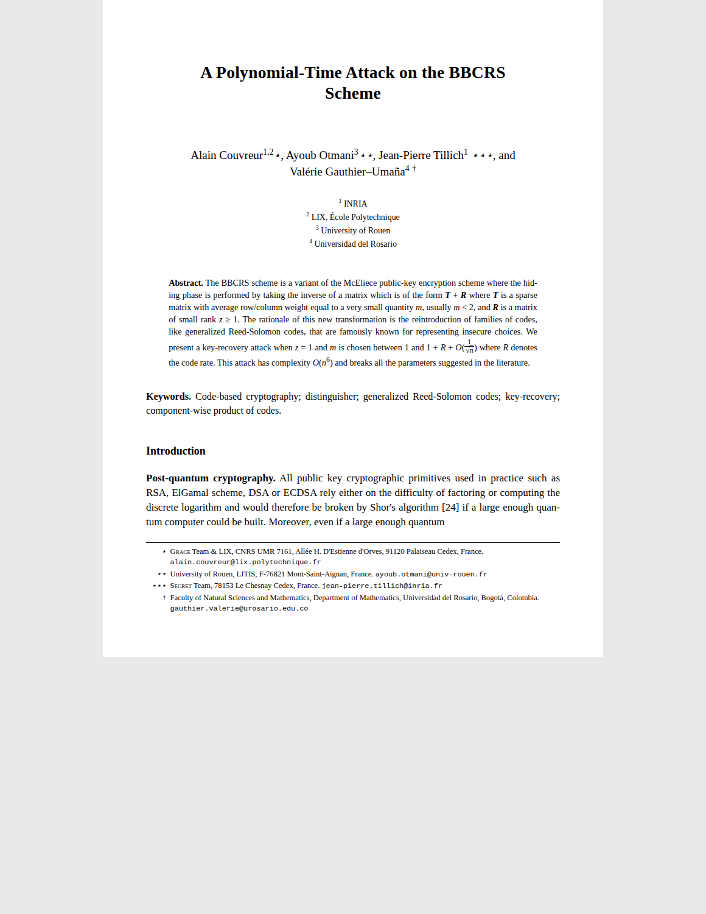A Polynomial-Time Attack on the BBCRS
Scheme
Alain Couvreur1,2⋆, Ayoub Otmani3⋆⋆, Jean-Pierre Tillich1 ⋆⋆⋆, and
Valérie Gauthier–Umaña4 †
1 INRIA
2 LIX, École Polytechnique
3 University of Rouen
4 Universidad del Rosario
Abstract. The BBCRS scheme is a variant of the McEliece public-key encryption scheme where the hiding phase is performed by taking the inverse of a matrix which is of the form T + R where T is a sparse matrix with average row/column weight equal to a very small quantity m, usually m < 2, and R is a matrix of small rank z ≥ 1. The rationale of this new transformation is the reintroduction of families of codes, like generalized Reed-Solomon codes, that are famously known for representing insecure choices. We present a key-recovery attack when z = 1 and m is chosen between 1 and 1 + R + O(1√n) where R denotes the code rate. This attack has complexity O(n6) and breaks all the parameters suggested in the literature.
Keywords. Code-based cryptography; distinguisher; generalized Reed-Solomon codes; key-recovery; component-wise product of codes.
Introduction
Post-quantum cryptography. All public key cryptographic primitives used in practice such as RSA, ElGamal scheme, DSA or ECDSA rely either on the difficulty of factoring or computing the discrete logarithm and would therefore be broken by Shor's algorithm [24] if a large enough quantum computer could be built. Moreover, even if a large enough quantum
⋆Grace Team & LIX, CNRS UMR 7161, Allée H. D'Estienne d'Orves, 91120 Palaiseau Cedex, France. alain.couvreur@lix.polytechnique.fr
⋆⋆University of Rouen, LITIS, F-76821 Mont-Saint-Aignan, France. ayoub.otmani@univ-rouen.fr
⋆⋆⋆Secret Team, 78153 Le Chesnay Cedex, France. jean-pierre.tillich@inria.fr
†Faculty of Natural Sciences and Mathematics, Department of Mathematics, Universidad del Rosario, Bogotá, Colombia. gauthier.valerie@urosario.edu.co